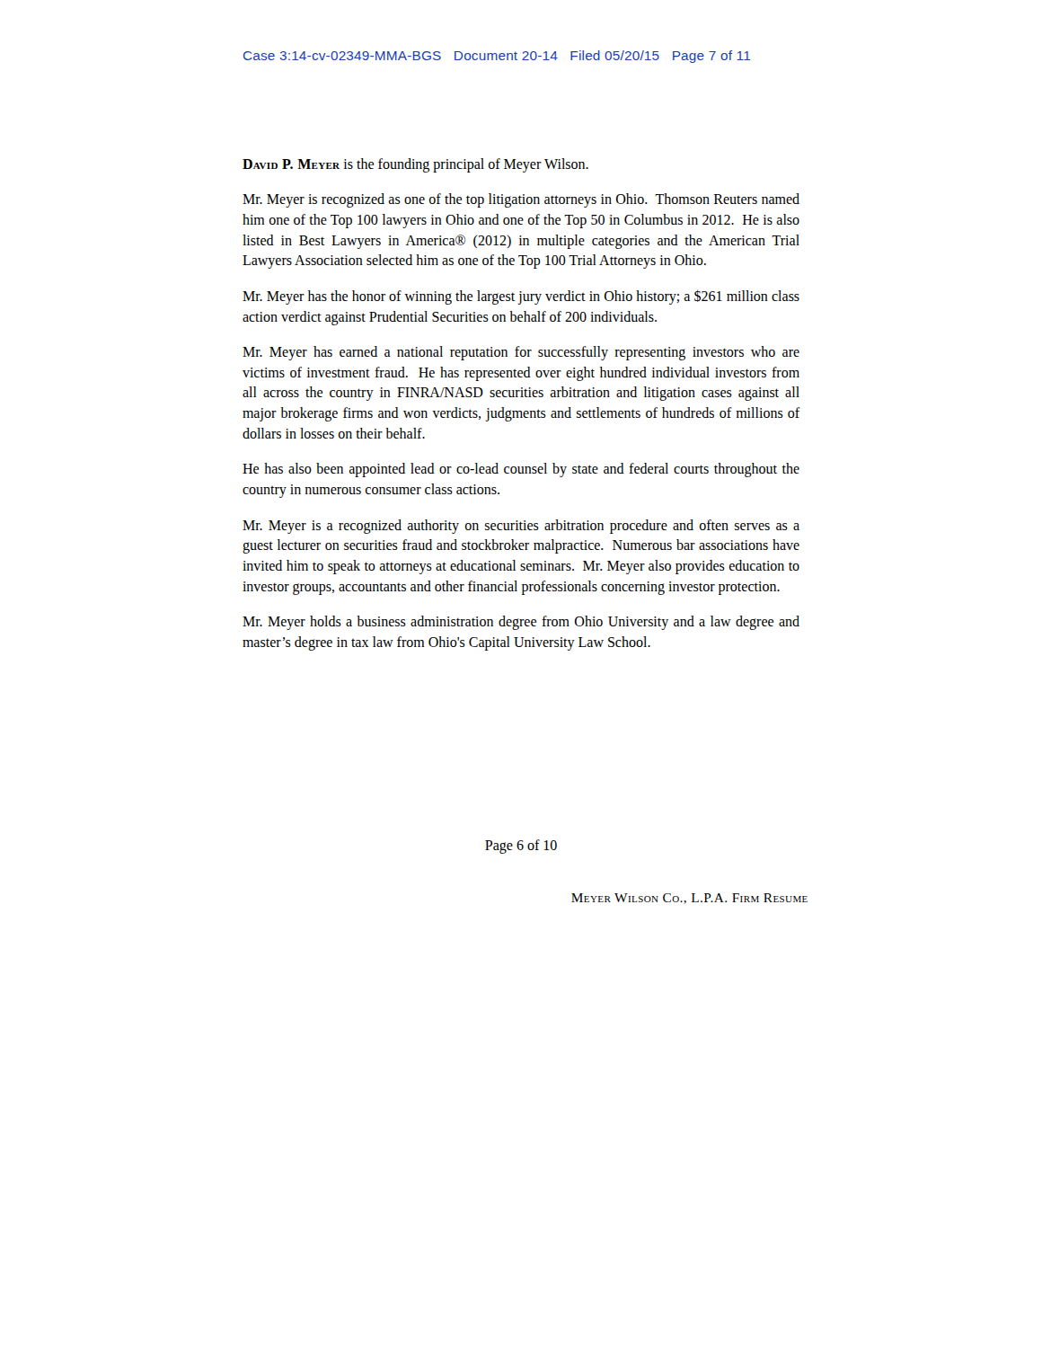Case 3:14-cv-02349-MMA-BGS Document 20-14 Filed 05/20/15 Page 7 of 11
David P. Meyer is the founding principal of Meyer Wilson.
Mr. Meyer is recognized as one of the top litigation attorneys in Ohio. Thomson Reuters named him one of the Top 100 lawyers in Ohio and one of the Top 50 in Columbus in 2012. He is also listed in Best Lawyers in America® (2012) in multiple categories and the American Trial Lawyers Association selected him as one of the Top 100 Trial Attorneys in Ohio.
Mr. Meyer has the honor of winning the largest jury verdict in Ohio history; a $261 million class action verdict against Prudential Securities on behalf of 200 individuals.
Mr. Meyer has earned a national reputation for successfully representing investors who are victims of investment fraud. He has represented over eight hundred individual investors from all across the country in FINRA/NASD securities arbitration and litigation cases against all major brokerage firms and won verdicts, judgments and settlements of hundreds of millions of dollars in losses on their behalf.
He has also been appointed lead or co-lead counsel by state and federal courts throughout the country in numerous consumer class actions.
Mr. Meyer is a recognized authority on securities arbitration procedure and often serves as a guest lecturer on securities fraud and stockbroker malpractice. Numerous bar associations have invited him to speak to attorneys at educational seminars. Mr. Meyer also provides education to investor groups, accountants and other financial professionals concerning investor protection.
Mr. Meyer holds a business administration degree from Ohio University and a law degree and master’s degree in tax law from Ohio's Capital University Law School.
Page 6 of 10
Meyer Wilson Co., L.P.A. Firm Resume